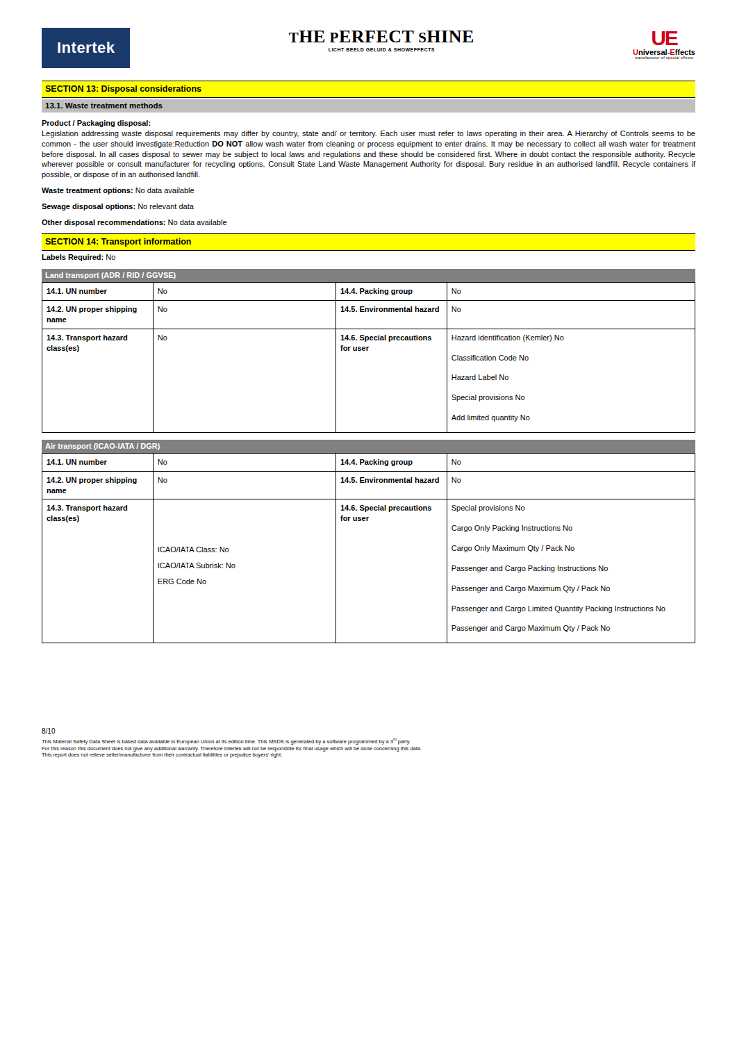Intertek
THE PERFECT SHINE
LICHT BEELD GELUID & SHOWEFFECTS
UE
Universal-Effects
manufacturer of special effects
SECTION 13: Disposal considerations
13.1. Waste treatment methods
Product / Packaging disposal:
Legislation addressing waste disposal requirements may differ by country, state and/ or territory. Each user must refer to laws operating in their area. A Hierarchy of Controls seems to be common - the user should investigate:Reduction DO NOT allow wash water from cleaning or process equipment to enter drains. It may be necessary to collect all wash water for treatment before disposal. In all cases disposal to sewer may be subject to local laws and regulations and these should be considered first. Where in doubt contact the responsible authority. Recycle wherever possible or consult manufacturer for recycling options. Consult State Land Waste Management Authority for disposal. Bury residue in an authorised landfill. Recycle containers if possible, or dispose of in an authorised landfill.
Waste treatment options: No data available
Sewage disposal options: No relevant data
Other disposal recommendations: No data available
SECTION 14: Transport information
Labels Required: No
Land transport (ADR / RID / GGVSE)
| 14.1. UN number | No | 14.4. Packing group | No |
| 14.2. UN proper shipping name | No | 14.5. Environmental hazard | No |
| 14.3. Transport hazard class(es) | No | 14.6. Special precautions for user | Hazard identification (Kemler) No Classification Code No Hazard Label No Special provisions No Add limited quantity No |
Air transport (ICAO-IATA / DGR)
| 14.1. UN number | No | 14.4. Packing group | No |
| 14.2. UN proper shipping name | No | 14.5. Environmental hazard | No |
| 14.3. Transport hazard class(es) | ICAO/IATA Class: No ICAO/IATA Subrisk: No ERG Code No | 14.6. Special precautions for user | Special provisions No Cargo Only Packing Instructions No Cargo Only Maximum Qty / Pack No Passenger and Cargo Packing Instructions No Passenger and Cargo Maximum Qty / Pack No Passenger and Cargo Limited Quantity Packing Instructions No Passenger and Cargo Maximum Qty / Pack No |
8/10
This Material Safety Data Sheet is based data available in European Union at its edition time. This MSDS is generated by a software programmed by a 3rd party.
For this reason this document does not give any additional warranty. Therefore Intertek will not be responsible for final usage which will be done concerning this data.
This report does not relieve seller/manufacturer from their contractual liabilities or prejudice buyers' right.